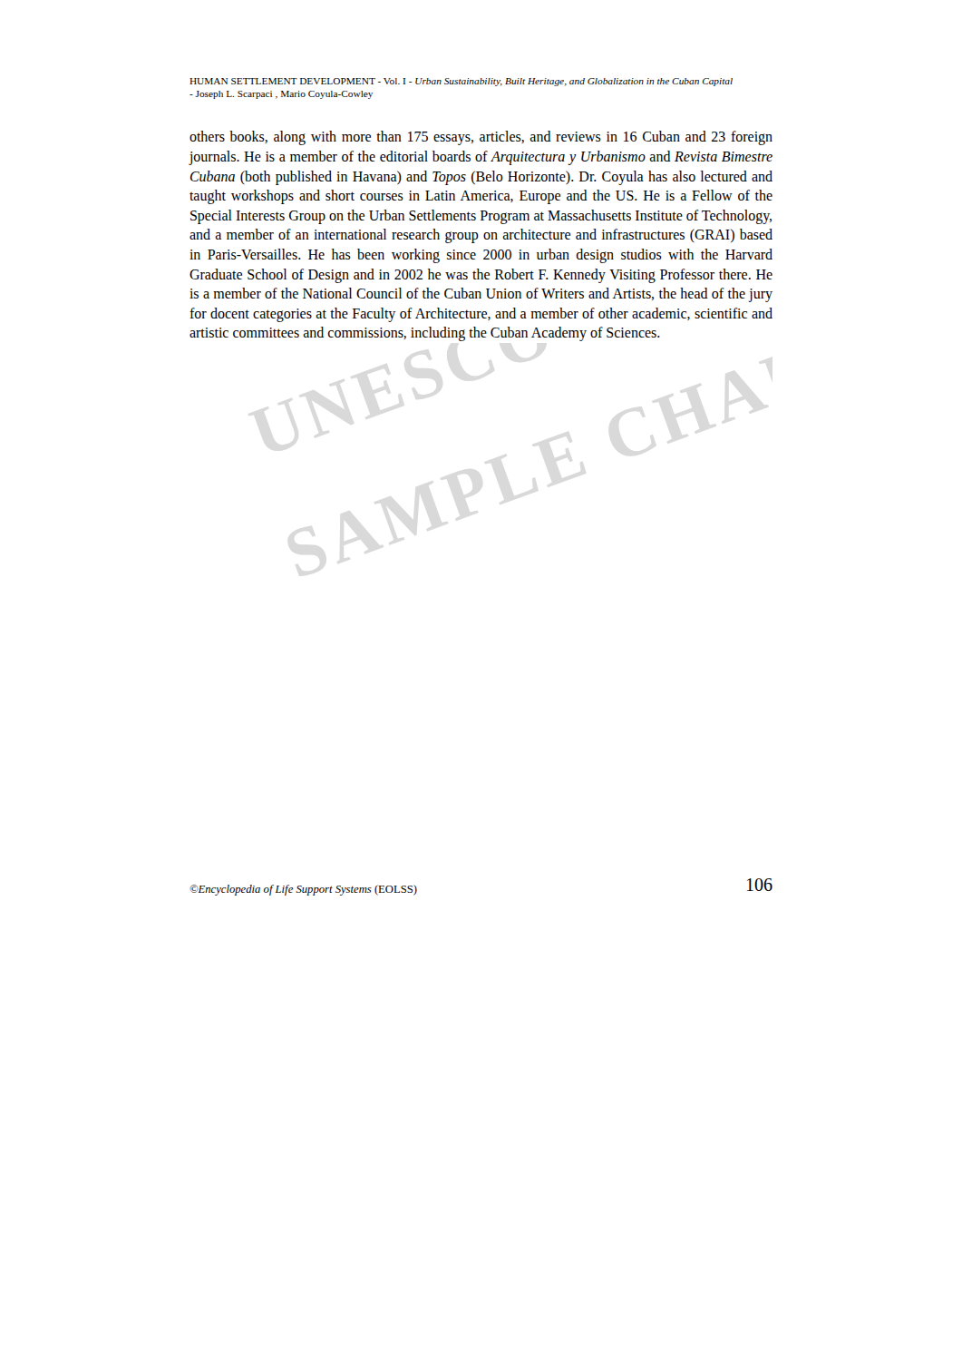HUMAN SETTLEMENT DEVELOPMENT - Vol. I - Urban Sustainability, Built Heritage, and Globalization in the Cuban Capital
- Joseph L. Scarpaci , Mario Coyula-Cowley
others books, along with more than 175 essays, articles, and reviews in 16 Cuban and 23 foreign journals. He is a member of the editorial boards of Arquitectura y Urbanismo and Revista Bimestre Cubana (both published in Havana) and Topos (Belo Horizonte). Dr. Coyula has also lectured and taught workshops and short courses in Latin America, Europe and the US. He is a Fellow of the Special Interests Group on the Urban Settlements Program at Massachusetts Institute of Technology, and a member of an international research group on architecture and infrastructures (GRAI) based in Paris-Versailles. He has been working since 2000 in urban design studios with the Harvard Graduate School of Design and in 2002 he was the Robert F. Kennedy Visiting Professor there. He is a member of the National Council of the Cuban Union of Writers and Artists, the head of the jury for docent categories at the Faculty of Architecture, and a member of other academic, scientific and artistic committees and commissions, including the Cuban Academy of Sciences.
UNESCO – EOLSS
SAMPLE CHAPTERS
©Encyclopedia of Life Support Systems (EOLSS)
106